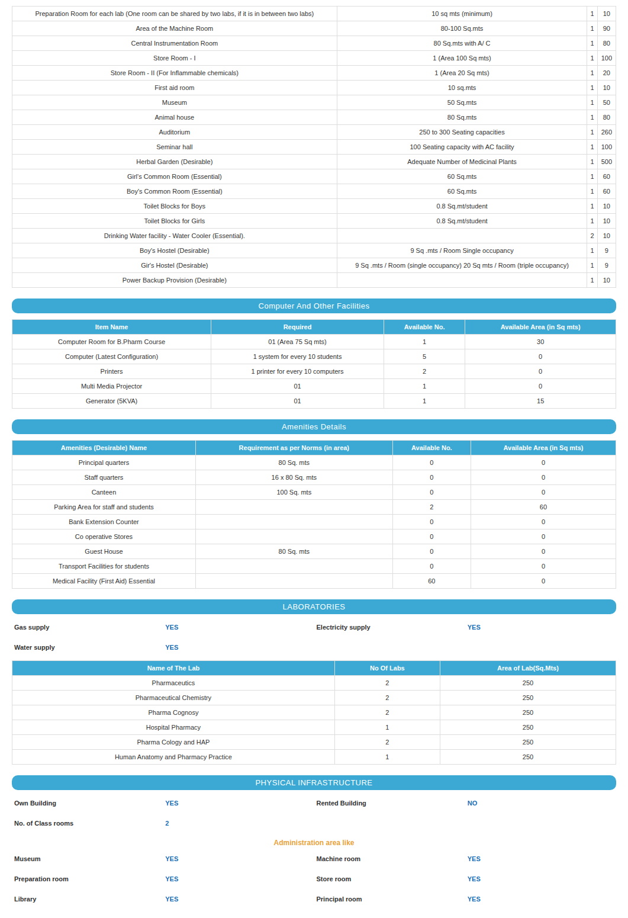| Preparation Room for each lab (One room can be shared by two labs, if it is in between two labs) | 10 sq mts (minimum) | 1 | 10 |
| Area of the Machine Room | 80-100 Sq.mts | 1 | 90 |
| Central Instrumentation Room | 80 Sq.mts with A/ C | 1 | 80 |
| Store Room - I | 1 (Area 100 Sq mts) | 1 | 100 |
| Store Room - II (For Inflammable chemicals) | 1 (Area 20 Sq mts) | 1 | 20 |
| First aid room | 10 sq.mts | 1 | 10 |
| Museum | 50 Sq.mts | 1 | 50 |
| Animal house | 80 Sq.mts | 1 | 80 |
| Auditorium | 250 to 300 Seating capacities | 1 | 260 |
| Seminar hall | 100 Seating capacity with AC facility | 1 | 100 |
| Herbal Garden (Desirable) | Adequate Number of Medicinal Plants | 1 | 500 |
| Girl's Common Room (Essential) | 60 Sq.mts | 1 | 60 |
| Boy's Common Room (Essential) | 60 Sq.mts | 1 | 60 |
| Toilet Blocks for Boys | 0.8 Sq.mt/student | 1 | 10 |
| Toilet Blocks for Girls | 0.8 Sq.mt/student | 1 | 10 |
| Drinking Water facility - Water Cooler (Essential). | | 2 | 10 |
| Boy's Hostel (Desirable) | 9 Sq .mts / Room Single occupancy | 1 | 9 |
| Gir's Hostel (Desirable) | 9 Sq .mts / Room (single occupancy) 20 Sq mts / Room (triple occupancy) | 1 | 9 |
| Power Backup Provision (Desirable) | | 1 | 10 |
Computer And Other Facilities
| Item Name | Required | Available No. | Available Area (in Sq mts) |
| --- | --- | --- | --- |
| Computer Room for B.Pharm Course | 01 (Area 75 Sq mts) | 1 | 30 |
| Computer (Latest Configuration) | 1 system for every 10 students | 5 | 0 |
| Printers | 1 printer for every 10 computers | 2 | 0 |
| Multi Media Projector | 01 | 1 | 0 |
| Generator (5KVA) | 01 | 1 | 15 |
Amenities Details
| Amenities (Desirable) Name | Requirement as per Norms (in area) | Available No. | Available Area (in Sq mts) |
| --- | --- | --- | --- |
| Principal quarters | 80 Sq. mts | 0 | 0 |
| Staff quarters | 16 x 80 Sq. mts | 0 | 0 |
| Canteen | 100 Sq. mts | 0 | 0 |
| Parking Area for staff and students | | 2 | 60 |
| Bank Extension Counter | | 0 | 0 |
| Co operative Stores | | 0 | 0 |
| Guest House | 80 Sq. mts | 0 | 0 |
| Transport Facilities for students | | 0 | 0 |
| Medical Facility (First Aid) Essential | | 60 | 0 |
LABORATORIES
Gas supply
YES
Electricity supply
YES
Water supply
YES
| Name of The Lab | No Of Labs | Area of Lab(Sq.Mts) |
| --- | --- | --- |
| Pharmaceutics | 2 | 250 |
| Pharmaceutical Chemistry | 2 | 250 |
| Pharma Cognosy | 2 | 250 |
| Hospital Pharmacy | 1 | 250 |
| Pharma Cology and HAP | 2 | 250 |
| Human Anatomy and Pharmacy Practice | 1 | 250 |
PHYSICAL INFRASTRUCTURE
Own Building
YES
Rented Building
NO
No. of Class rooms
2
Administration area like
Museum
YES
Machine room
YES
Preparation room
YES
Store room
YES
Library
YES
Principal room
YES